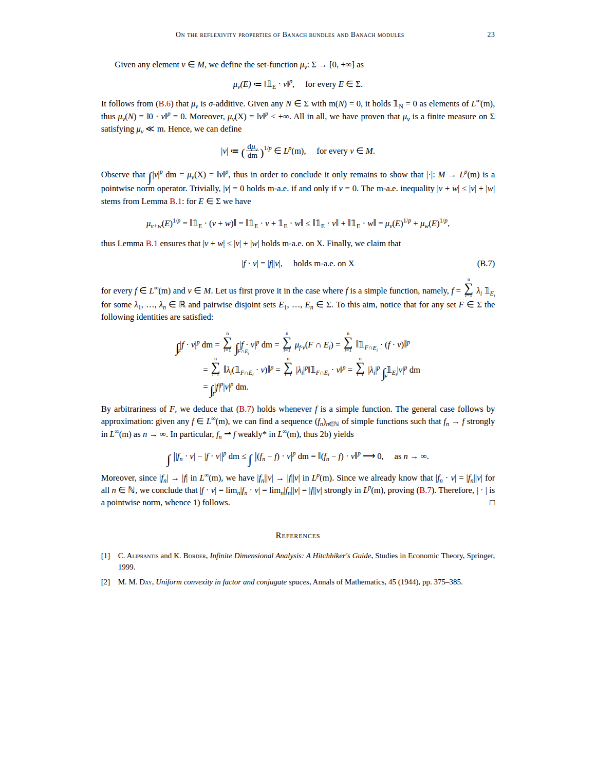On the reflexivity properties of Banach bundles and Banach modules 23
Given any element v ∈ M, we define the set-function μv: Σ → [0, +∞] as
μv(E) ≔ ‖𝟙E · v‖p, for every E ∈ Σ.
It follows from (B.6) that μv is σ-additive. Given any N ∈ Σ with m(N) = 0, it holds 𝟙N = 0 as elements of L∞(m), thus μv(N) = ‖0 · v‖p = 0. Moreover, μv(X) = ‖v‖p < +∞. All in all, we have proven that μv is a finite measure on Σ satisfying μv ≪ m. Hence, we can define
|v| ≔ (dμv dm)1/p ∈ Lp(m), for every v ∈ M.
Observe that ∫|v|p dm = μv(X) = ‖v‖p, thus in order to conclude it only remains to show that |·|: M → Lp(m) is a pointwise norm operator. Trivially, |v| = 0 holds m-a.e. if and only if v = 0. The m-a.e. inequality |v + w| ≤ |v| + |w| stems from Lemma B.1: for E ∈ Σ we have
μv+w(E)1/p = ‖𝟙E · (v + w)‖ = ‖𝟙E · v + 𝟙E · w‖ ≤ ‖𝟙E · v‖ + ‖𝟙E · w‖ = μv(E)1/p + μw(E)1/p,
thus Lemma B.1 ensures that |v + w| ≤ |v| + |w| holds m-a.e. on X. Finally, we claim that
|f · v| = |f||v|, holds m-a.e. on X (B.7)
for every f ∈ L∞(m) and v ∈ M. Let us first prove it in the case where f is a simple function, namely, f = n∑i=1 λi 𝟙Ei for some λ1, …, λn ∈ ℝ and pairwise disjoint sets E1, …, En ∈ Σ. To this aim, notice that for any set F ∈ Σ the following identities are satisfied:
∫F|f · v|p dm = n∑i=1 ∫F∩Ei|f · v|p dm = n∑i=1 μf·v(F ∩ Ei) = n∑i=1 ‖𝟙F∩Ei · (f · v)‖p
= n∑i=1 ‖λi(𝟙F∩Ei · v)‖p = n∑i=1 |λi|p‖𝟙F∩Ei · v‖p = n∑i=1 |λi|p ∫F 𝟙Ei|v|p dm
= ∫F|f|p|v|p dm.
By arbitrariness of F, we deduce that (B.7) holds whenever f is a simple function. The general case follows by approximation: given any f ∈ L∞(m), we can find a sequence (fn)n∈ℕ of simple functions such that fn → f strongly in L∞(m) as n → ∞. In particular, fn ⇀ f weakly* in L∞(m), thus 2b) yields
∫ ||fn · v| − |f · v||p dm ≤ ∫ |(fn − f) · v|p dm = ‖(fn − f) · v‖p ⟶ 0, as n → ∞.
Moreover, since |fn| → |f| in L∞(m), we have |fn||v| → |f||v| in Lp(m). Since we already know that |fn · v| = |fn||v| for all n ∈ ℕ, we conclude that |f · v| = limn|fn · v| = limn|fn||v| = |f||v| strongly in Lp(m), proving (B.7). Therefore, | · | is a pointwise norm, whence 1) follows. □
References
[1] C. Aliprantis and K. Border, Infinite Dimensional Analysis: A Hitchhiker's Guide, Studies in Economic Theory, Springer, 1999.
[2] M. M. Day, Uniform convexity in factor and conjugate spaces, Annals of Mathematics, 45 (1944), pp. 375–385.